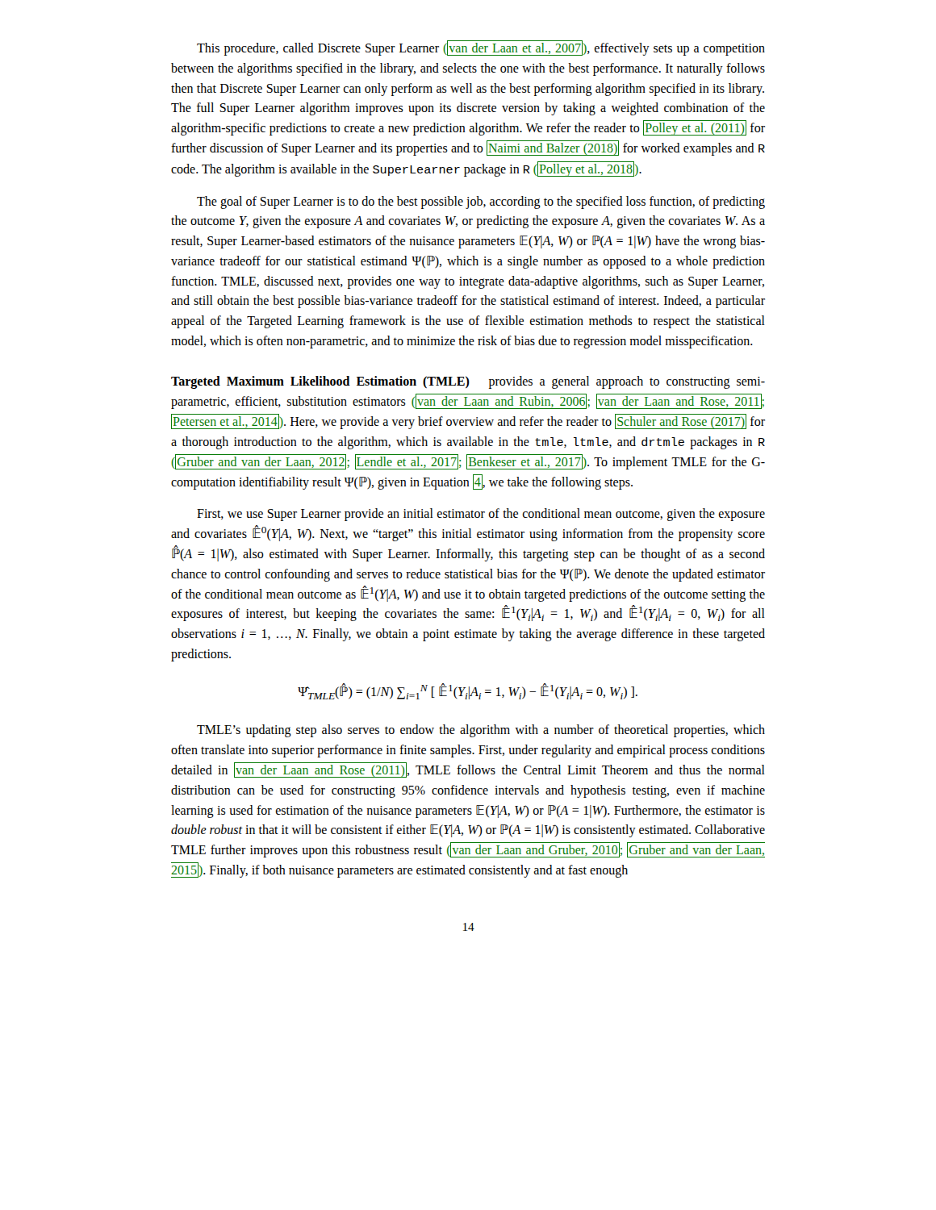This procedure, called Discrete Super Learner (van der Laan et al., 2007), effectively sets up a competition between the algorithms specified in the library, and selects the one with the best performance. It naturally follows then that Discrete Super Learner can only perform as well as the best performing algorithm specified in its library. The full Super Learner algorithm improves upon its discrete version by taking a weighted combination of the algorithm-specific predictions to create a new prediction algorithm. We refer the reader to Polley et al. (2011) for further discussion of Super Learner and its properties and to Naimi and Balzer (2018) for worked examples and R code. The algorithm is available in the SuperLearner package in R (Polley et al., 2018).
The goal of Super Learner is to do the best possible job, according to the specified loss function, of predicting the outcome Y, given the exposure A and covariates W, or predicting the exposure A, given the covariates W. As a result, Super Learner-based estimators of the nuisance parameters 𝔼(Y|A, W) or ℙ(A = 1|W) have the wrong bias-variance tradeoff for our statistical estimand Ψ(ℙ), which is a single number as opposed to a whole prediction function. TMLE, discussed next, provides one way to integrate data-adaptive algorithms, such as Super Learner, and still obtain the best possible bias-variance tradeoff for the statistical estimand of interest. Indeed, a particular appeal of the Targeted Learning framework is the use of flexible estimation methods to respect the statistical model, which is often non-parametric, and to minimize the risk of bias due to regression model misspecification.
Targeted Maximum Likelihood Estimation (TMLE) provides a general approach to constructing semi-parametric, efficient, substitution estimators (van der Laan and Rubin, 2006; van der Laan and Rose, 2011; Petersen et al., 2014). Here, we provide a very brief overview and refer the reader to Schuler and Rose (2017) for a thorough introduction to the algorithm, which is available in the tmle, ltmle, and drtmle packages in R (Gruber and van der Laan, 2012; Lendle et al., 2017; Benkeser et al., 2017). To implement TMLE for the G-computation identifiability result Ψ(ℙ), given in Equation 4, we take the following steps.
First, we use Super Learner provide an initial estimator of the conditional mean outcome, given the exposure and covariates 𝔼̂0(Y|A, W). Next, we “target” this initial estimator using information from the propensity score ℙ̂(A = 1|W), also estimated with Super Learner. Informally, this targeting step can be thought of as a second chance to control confounding and serves to reduce statistical bias for the Ψ(ℙ). We denote the updated estimator of the conditional mean outcome as 𝔼̂1(Y|A, W) and use it to obtain targeted predictions of the outcome setting the exposures of interest, but keeping the covariates the same: 𝔼̂1(Yi|Ai = 1, Wi) and 𝔼̂1(Yi|Ai = 0, Wi) for all observations i = 1, …, N. Finally, we obtain a point estimate by taking the average difference in these targeted predictions.
Ψ̂TMLE(ℙ̂) = (1/N) ∑i=1N [ 𝔼̂1(Yi|Ai = 1, Wi) − 𝔼̂1(Yi|Ai = 0, Wi) ].
TMLE’s updating step also serves to endow the algorithm with a number of theoretical properties, which often translate into superior performance in finite samples. First, under regularity and empirical process conditions detailed in van der Laan and Rose (2011), TMLE follows the Central Limit Theorem and thus the normal distribution can be used for constructing 95% confidence intervals and hypothesis testing, even if machine learning is used for estimation of the nuisance parameters 𝔼(Y|A, W) or ℙ(A = 1|W). Furthermore, the estimator is double robust in that it will be consistent if either 𝔼(Y|A, W) or ℙ(A = 1|W) is consistently estimated. Collaborative TMLE further improves upon this robustness result (van der Laan and Gruber, 2010; Gruber and van der Laan, 2015). Finally, if both nuisance parameters are estimated consistently and at fast enough
14